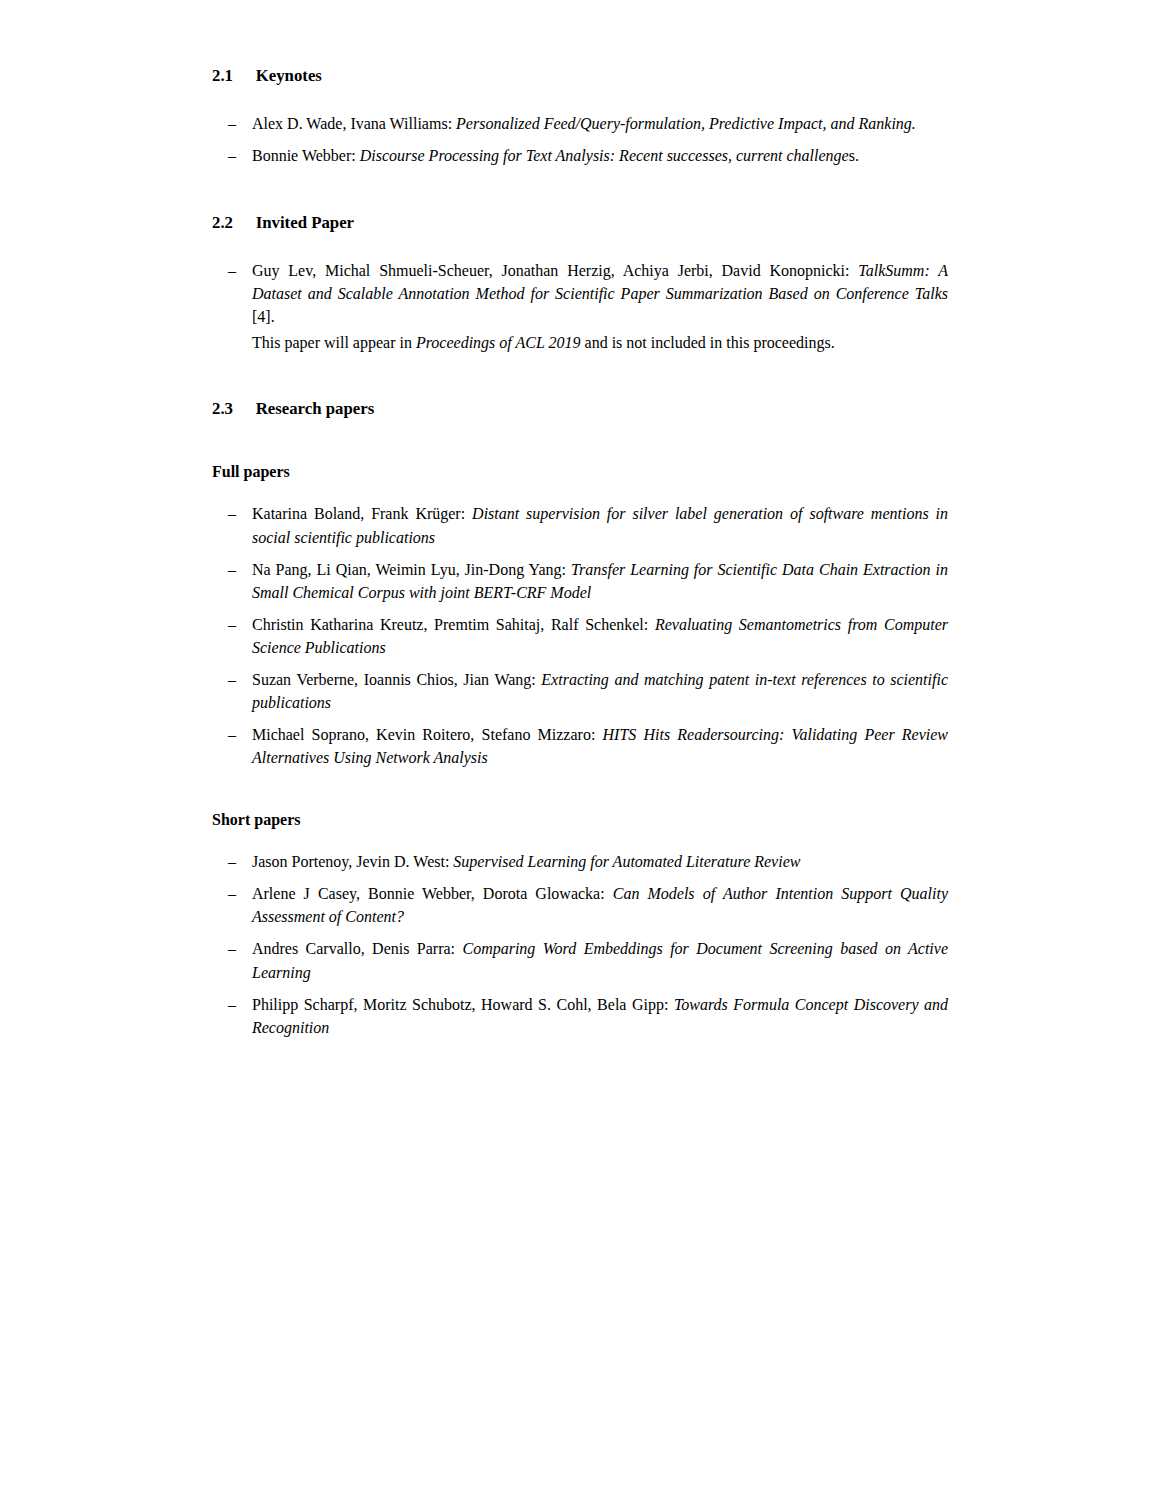2.1 Keynotes
Alex D. Wade, Ivana Williams: Personalized Feed/Query-formulation, Predictive Impact, and Ranking.
Bonnie Webber: Discourse Processing for Text Analysis: Recent successes, current challenges.
2.2 Invited Paper
Guy Lev, Michal Shmueli-Scheuer, Jonathan Herzig, Achiya Jerbi, David Konopnicki: TalkSumm: A Dataset and Scalable Annotation Method for Scientific Paper Summarization Based on Conference Talks [4]. This paper will appear in Proceedings of ACL 2019 and is not included in this proceedings.
2.3 Research papers
Full papers
Katarina Boland, Frank Krüger: Distant supervision for silver label generation of software mentions in social scientific publications
Na Pang, Li Qian, Weimin Lyu, Jin-Dong Yang: Transfer Learning for Scientific Data Chain Extraction in Small Chemical Corpus with joint BERT-CRF Model
Christin Katharina Kreutz, Premtim Sahitaj, Ralf Schenkel: Revaluating Semantometrics from Computer Science Publications
Suzan Verberne, Ioannis Chios, Jian Wang: Extracting and matching patent in-text references to scientific publications
Michael Soprano, Kevin Roitero, Stefano Mizzaro: HITS Hits Readersourcing: Validating Peer Review Alternatives Using Network Analysis
Short papers
Jason Portenoy, Jevin D. West: Supervised Learning for Automated Literature Review
Arlene J Casey, Bonnie Webber, Dorota Glowacka: Can Models of Author Intention Support Quality Assessment of Content?
Andres Carvallo, Denis Parra: Comparing Word Embeddings for Document Screening based on Active Learning
Philipp Scharpf, Moritz Schubotz, Howard S. Cohl, Bela Gipp: Towards Formula Concept Discovery and Recognition